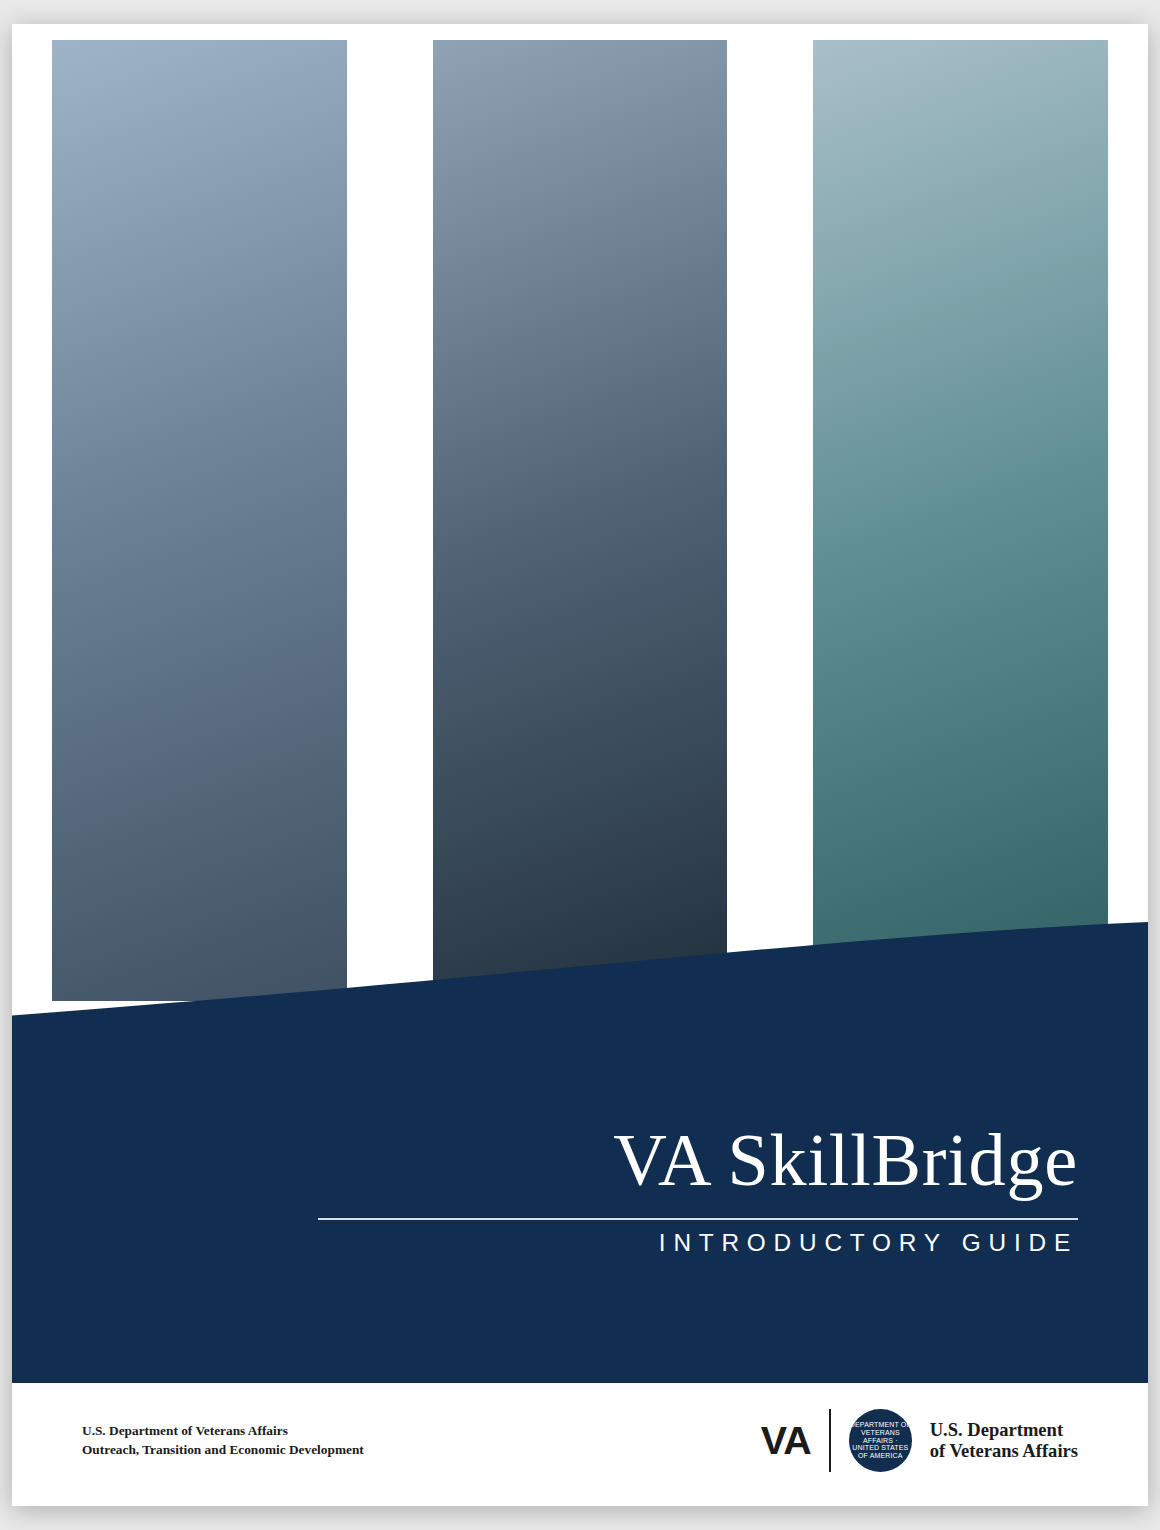VA SkillBridge
Introductory Guide
U.S. Department of Veterans Affairs
Outreach, Transition and Economic Development
VA DEPARTMENT OF VETERANS AFFAIRS · UNITED STATES OF AMERICA U.S. Department
of Veterans Affairs